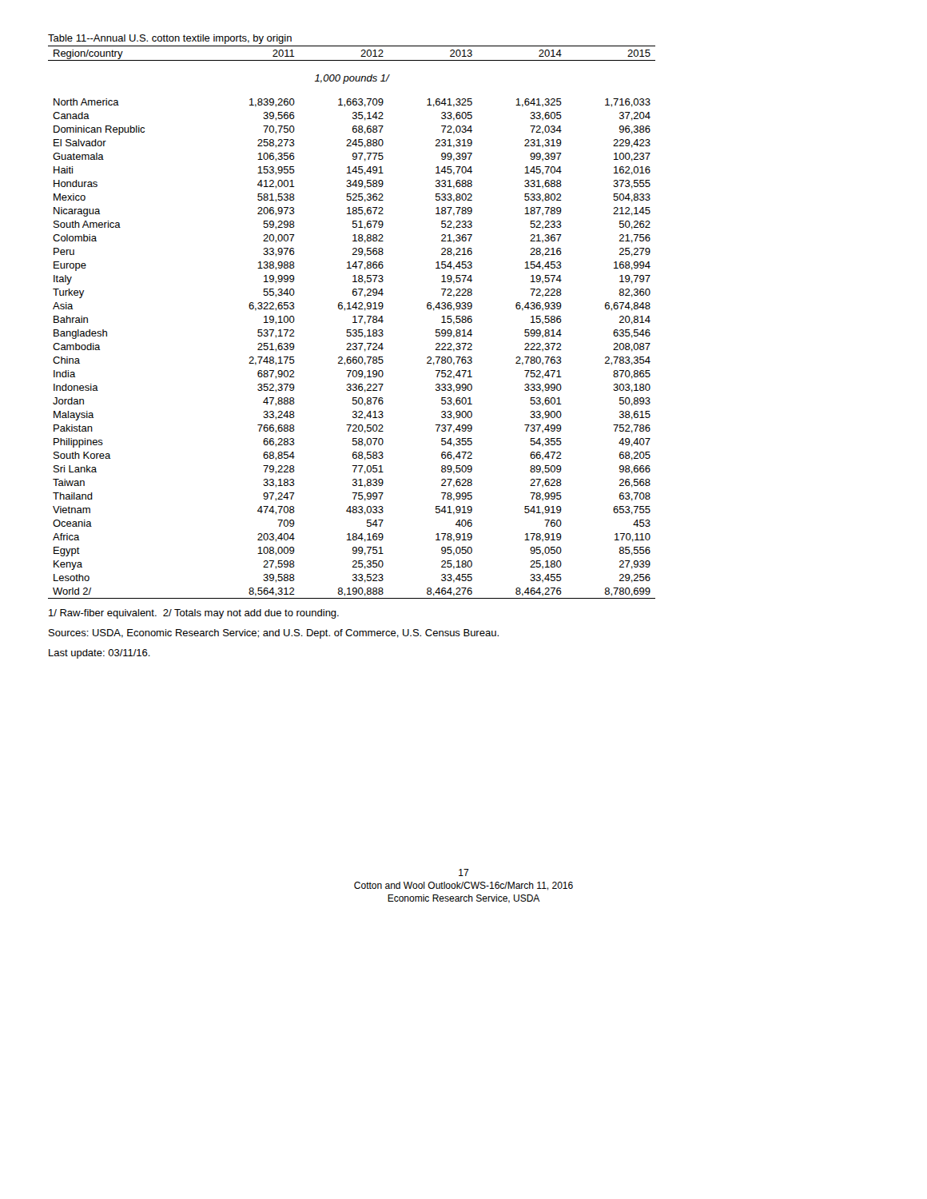Table 11--Annual U.S. cotton textile imports, by origin
| Region/country | 2011 | 2012 | 2013 | 2014 | 2015 |
| --- | --- | --- | --- | --- | --- |
| 1,000 pounds 1/ |
| North America | 1,839,260 | 1,663,709 | 1,641,325 | 1,641,325 | 1,716,033 |
| Canada | 39,566 | 35,142 | 33,605 | 33,605 | 37,204 |
| Dominican Republic | 70,750 | 68,687 | 72,034 | 72,034 | 96,386 |
| El Salvador | 258,273 | 245,880 | 231,319 | 231,319 | 229,423 |
| Guatemala | 106,356 | 97,775 | 99,397 | 99,397 | 100,237 |
| Haiti | 153,955 | 145,491 | 145,704 | 145,704 | 162,016 |
| Honduras | 412,001 | 349,589 | 331,688 | 331,688 | 373,555 |
| Mexico | 581,538 | 525,362 | 533,802 | 533,802 | 504,833 |
| Nicaragua | 206,973 | 185,672 | 187,789 | 187,789 | 212,145 |
| South America | 59,298 | 51,679 | 52,233 | 52,233 | 50,262 |
| Colombia | 20,007 | 18,882 | 21,367 | 21,367 | 21,756 |
| Peru | 33,976 | 29,568 | 28,216 | 28,216 | 25,279 |
| Europe | 138,988 | 147,866 | 154,453 | 154,453 | 168,994 |
| Italy | 19,999 | 18,573 | 19,574 | 19,574 | 19,797 |
| Turkey | 55,340 | 67,294 | 72,228 | 72,228 | 82,360 |
| Asia | 6,322,653 | 6,142,919 | 6,436,939 | 6,436,939 | 6,674,848 |
| Bahrain | 19,100 | 17,784 | 15,586 | 15,586 | 20,814 |
| Bangladesh | 537,172 | 535,183 | 599,814 | 599,814 | 635,546 |
| Cambodia | 251,639 | 237,724 | 222,372 | 222,372 | 208,087 |
| China | 2,748,175 | 2,660,785 | 2,780,763 | 2,780,763 | 2,783,354 |
| India | 687,902 | 709,190 | 752,471 | 752,471 | 870,865 |
| Indonesia | 352,379 | 336,227 | 333,990 | 333,990 | 303,180 |
| Jordan | 47,888 | 50,876 | 53,601 | 53,601 | 50,893 |
| Malaysia | 33,248 | 32,413 | 33,900 | 33,900 | 38,615 |
| Pakistan | 766,688 | 720,502 | 737,499 | 737,499 | 752,786 |
| Philippines | 66,283 | 58,070 | 54,355 | 54,355 | 49,407 |
| South Korea | 68,854 | 68,583 | 66,472 | 66,472 | 68,205 |
| Sri Lanka | 79,228 | 77,051 | 89,509 | 89,509 | 98,666 |
| Taiwan | 33,183 | 31,839 | 27,628 | 27,628 | 26,568 |
| Thailand | 97,247 | 75,997 | 78,995 | 78,995 | 63,708 |
| Vietnam | 474,708 | 483,033 | 541,919 | 541,919 | 653,755 |
| Oceania | 709 | 547 | 406 | 760 | 453 |
| Africa | 203,404 | 184,169 | 178,919 | 178,919 | 170,110 |
| Egypt | 108,009 | 99,751 | 95,050 | 95,050 | 85,556 |
| Kenya | 27,598 | 25,350 | 25,180 | 25,180 | 27,939 |
| Lesotho | 39,588 | 33,523 | 33,455 | 33,455 | 29,256 |
| World 2/ | 8,564,312 | 8,190,888 | 8,464,276 | 8,464,276 | 8,780,699 |
1/ Raw-fiber equivalent. 2/ Totals may not add due to rounding.
Sources: USDA, Economic Research Service; and U.S. Dept. of Commerce, U.S. Census Bureau.
Last update: 03/11/16.
17
Cotton and Wool Outlook/CWS-16c/March 11, 2016
Economic Research Service, USDA